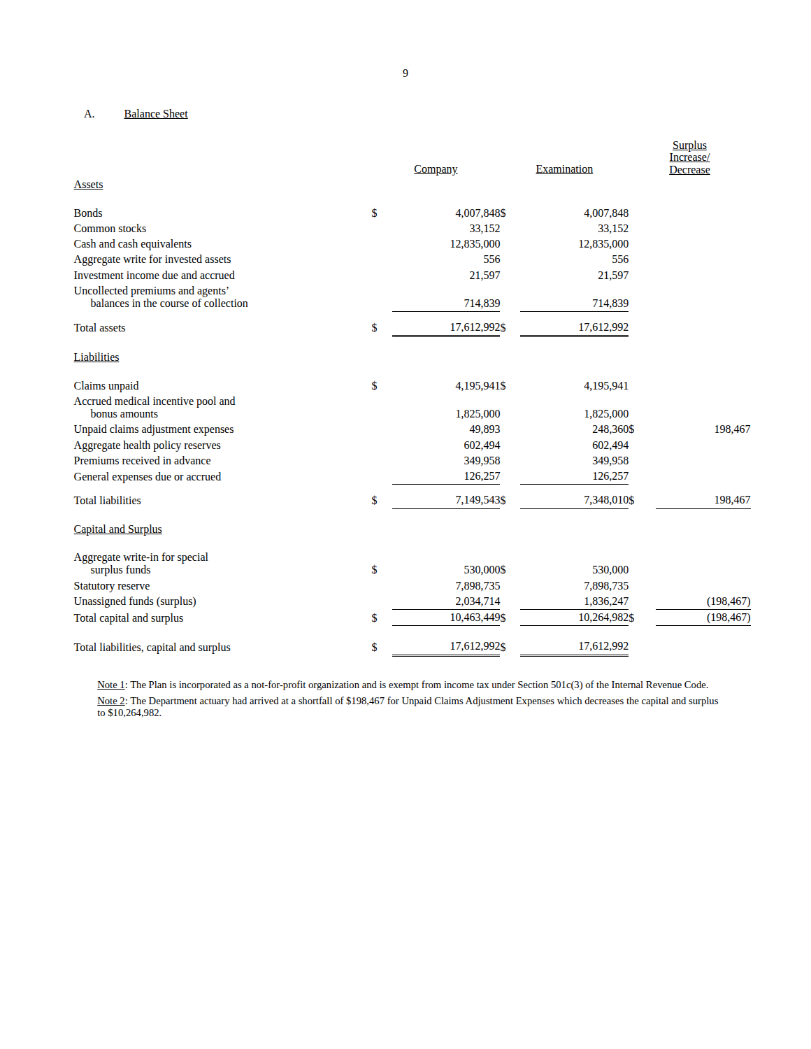9
A. Balance Sheet
| | Company | Examination | Surplus Increase/ Decrease |
| Assets | |
| Bonds | $ | 4,007,848 | $ | 4,007,848 | | |
| Common stocks | | 33,152 | | 33,152 | | |
| Cash and cash equivalents | | 12,835,000 | | 12,835,000 | | |
| Aggregate write for invested assets | | 556 | | 556 | | |
| Investment income due and accrued | | 21,597 | | 21,597 | | |
| Uncollected premiums and agents’ balances in the course of collection | | 714,839 | | 714,839 | | |
| Total assets | $ | 17,612,992 | $ | 17,612,992 | | |
| Liabilities | |
| Claims unpaid | $ | 4,195,941 | $ | 4,195,941 | | |
| Accrued medical incentive pool and bonus amounts | | 1,825,000 | | 1,825,000 | | |
| Unpaid claims adjustment expenses | | 49,893 | | 248,360 | $ | 198,467 |
| Aggregate health policy reserves | | 602,494 | | 602,494 | | |
| Premiums received in advance | | 349,958 | | 349,958 | | |
| General expenses due or accrued | | 126,257 | | 126,257 | | |
| Total liabilities | $ | 7,149,543 | $ | 7,348,010 | $ | 198,467 |
| Capital and Surplus | |
| Aggregate write-in for special surplus funds | $ | 530,000 | $ | 530,000 | | |
| Statutory reserve | | 7,898,735 | | 7,898,735 | | |
| Unassigned funds (surplus) | | 2,034,714 | | 1,836,247 | | (198,467) |
| Total capital and surplus | $ | 10,463,449 | $ | 10,264,982 | $ | (198,467) |
| Total liabilities, capital and surplus | $ | 17,612,992 | $ | 17,612,992 | | |
Note 1: The Plan is incorporated as a not-for-profit organization and is exempt from income tax under Section 501c(3) of the Internal Revenue Code.
Note 2: The Department actuary had arrived at a shortfall of $198,467 for Unpaid Claims Adjustment Expenses which decreases the capital and surplus to $10,264,982.